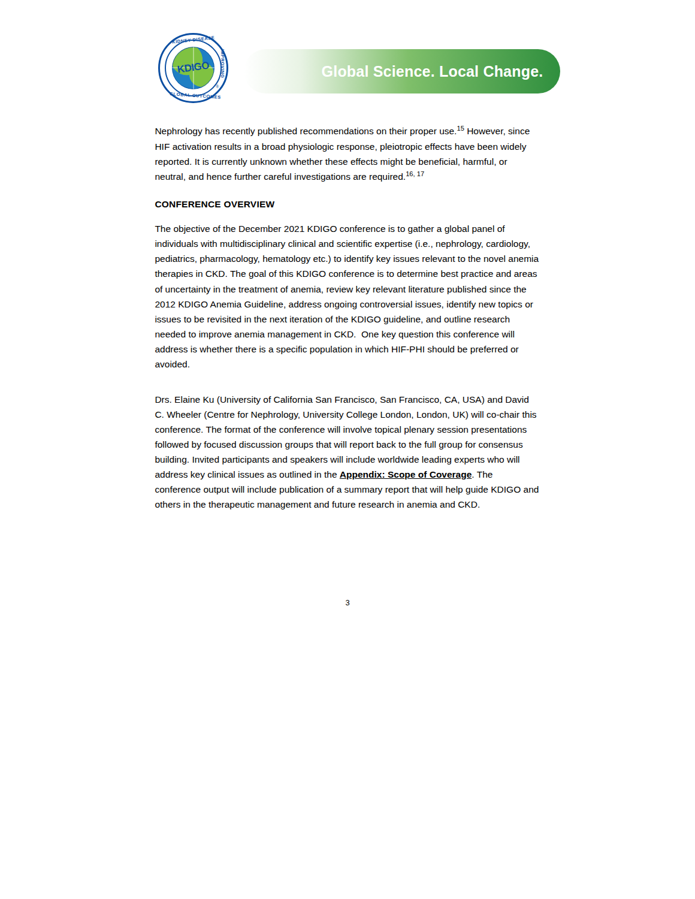KIDNEY DISEASE
IMPROVING
GLOBAL OUTCOMES
KDIGO
®
Global Science. Local Change.
Nephrology has recently published recommendations on their proper use.15 However, since HIF activation results in a broad physiologic response, pleiotropic effects have been widely reported. It is currently unknown whether these effects might be beneficial, harmful, or neutral, and hence further careful investigations are required.16, 17
CONFERENCE OVERVIEW
The objective of the December 2021 KDIGO conference is to gather a global panel of individuals with multidisciplinary clinical and scientific expertise (i.e., nephrology, cardiology, pediatrics, pharmacology, hematology etc.) to identify key issues relevant to the novel anemia therapies in CKD. The goal of this KDIGO conference is to determine best practice and areas of uncertainty in the treatment of anemia, review key relevant literature published since the 2012 KDIGO Anemia Guideline, address ongoing controversial issues, identify new topics or issues to be revisited in the next iteration of the KDIGO guideline, and outline research needed to improve anemia management in CKD. One key question this conference will address is whether there is a specific population in which HIF-PHI should be preferred or avoided.
Drs. Elaine Ku (University of California San Francisco, San Francisco, CA, USA) and David C. Wheeler (Centre for Nephrology, University College London, London, UK) will co-chair this conference. The format of the conference will involve topical plenary session presentations followed by focused discussion groups that will report back to the full group for consensus building. Invited participants and speakers will include worldwide leading experts who will address key clinical issues as outlined in the Appendix: Scope of Coverage. The conference output will include publication of a summary report that will help guide KDIGO and others in the therapeutic management and future research in anemia and CKD.
3